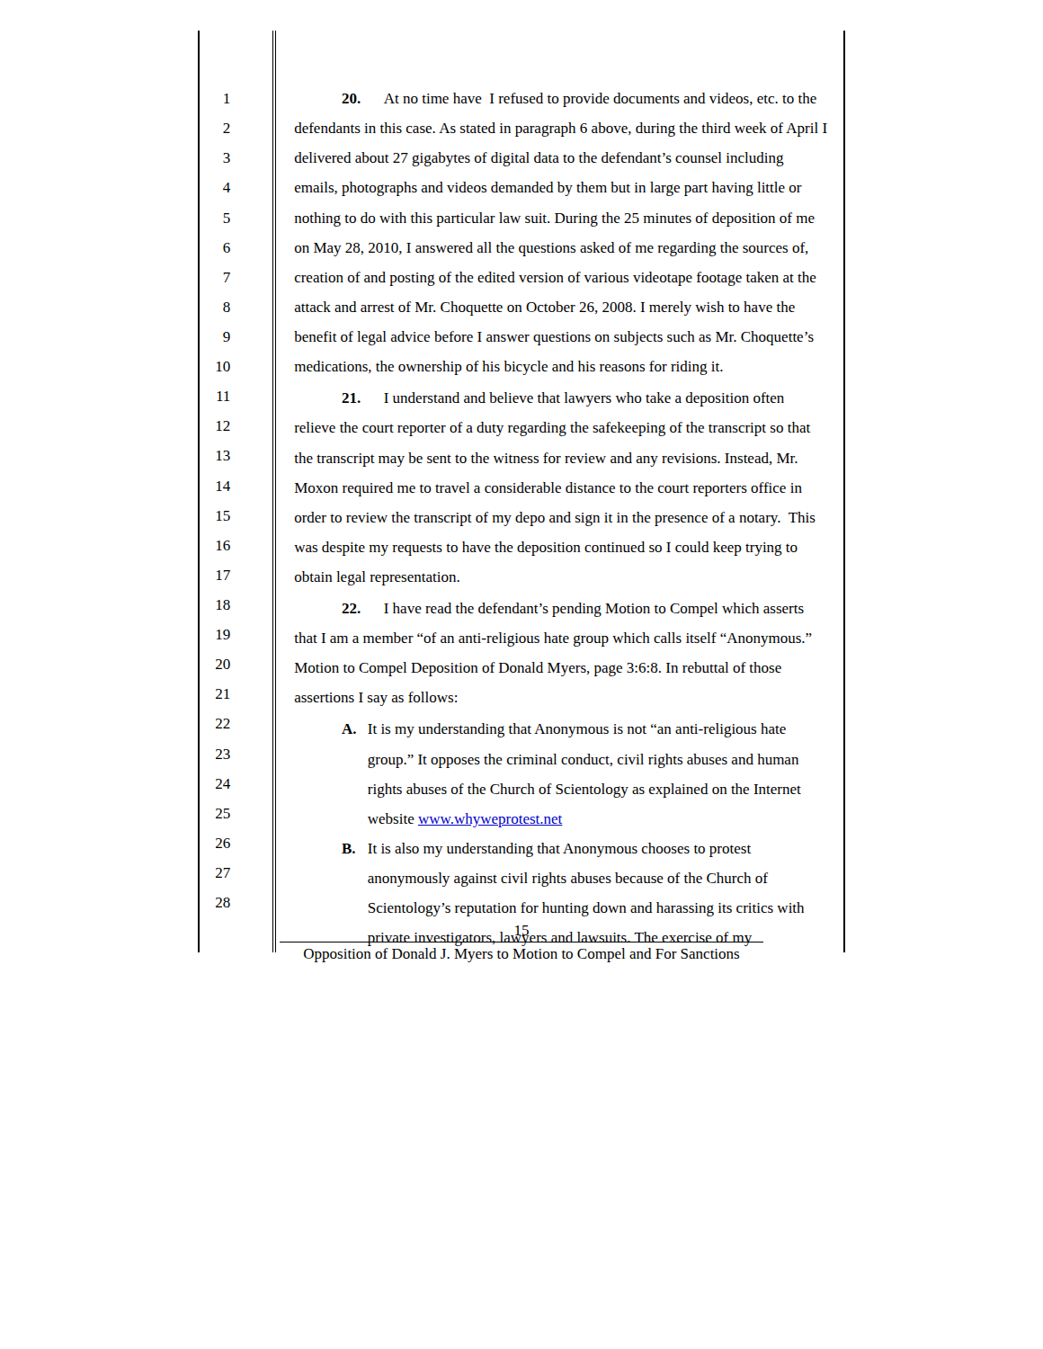1
2
3
4
5
6
7
8
9
10
11
12
13
14
15
16
17
18
19
20
21
22
23
24
25
26
27
28
20. At no time have I refused to provide documents and videos, etc. to the defendants in this case. As stated in paragraph 6 above, during the third week of April I delivered about 27 gigabytes of digital data to the defendant’s counsel including emails, photographs and videos demanded by them but in large part having little or nothing to do with this particular law suit. During the 25 minutes of deposition of me on May 28, 2010, I answered all the questions asked of me regarding the sources of, creation of and posting of the edited version of various videotape footage taken at the attack and arrest of Mr. Choquette on October 26, 2008. I merely wish to have the benefit of legal advice before I answer questions on subjects such as Mr. Choquette’s medications, the ownership of his bicycle and his reasons for riding it.
21. I understand and believe that lawyers who take a deposition often relieve the court reporter of a duty regarding the safekeeping of the transcript so that the transcript may be sent to the witness for review and any revisions. Instead, Mr. Moxon required me to travel a considerable distance to the court reporters office in order to review the transcript of my depo and sign it in the presence of a notary. This was despite my requests to have the deposition continued so I could keep trying to obtain legal representation.
22. I have read the defendant’s pending Motion to Compel which asserts that I am a member “of an anti-religious hate group which calls itself “Anonymous.” Motion to Compel Deposition of Donald Myers, page 3:6:8. In rebuttal of those assertions I say as follows:
A. It is my understanding that Anonymous is not “an anti-religious hate group.” It opposes the criminal conduct, civil rights abuses and human rights abuses of the Church of Scientology as explained on the Internet website www.whyweprotest.net
B. It is also my understanding that Anonymous chooses to protest anonymously against civil rights abuses because of the Church of Scientology’s reputation for hunting down and harassing its critics with private investigators, lawyers and lawsuits. The exercise of my
15
Opposition of Donald J. Myers to Motion to Compel and For Sanctions